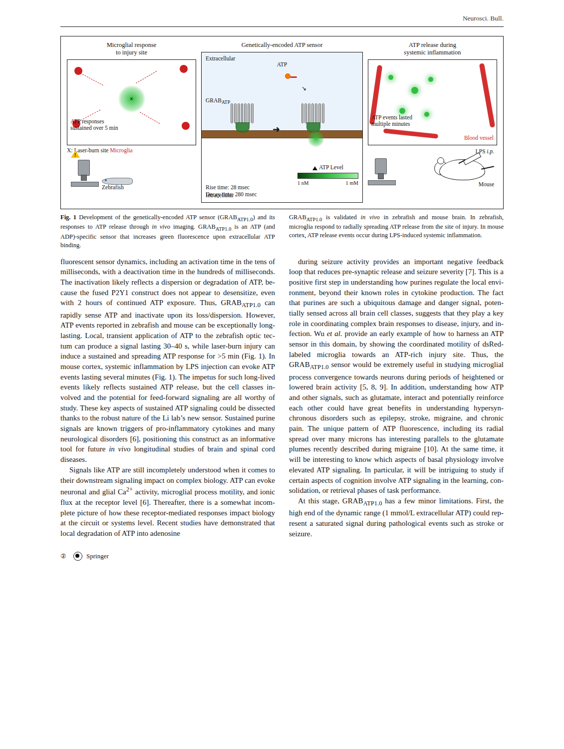Neurosci. Bull.
Microglial response
to injury site
×
ATP responses
sustained over 5 min
X: Laser-burn site Microglia
Zebrafish
Genetically-encoded ATP sensor
Extracellular
Intracellular
ATP
↘
GRABATP
➜
Rise time: 28 msec
Decay time: 280 msec
ATP Level
1 nM 1 mM
ATP release during
systemic inflammation
ATP events lasted
multiple minutes
Blood vessel
LPS i.p.
Mouse
Fig. 1 Development of the genetically-encoded ATP sensor (GRABATP1.0) and its responses to ATP release through in vivo imaging. GRABATP1.0 is an ATP (and ADP)-specific sensor that increases green fluorescence upon extracellular ATP binding.
GRABATP1.0 is validated in vivo in zebrafish and mouse brain. In zebrafish, microglia respond to radially spreading ATP release from the site of injury. In mouse cortex, ATP release events occur during LPS-induced systemic inflammation.
fluorescent sensor dynamics, including an activation time in the tens of milliseconds, with a deactivation time in the hundreds of milliseconds. The inactivation likely reflects a dispersion or degradation of ATP, because the fused P2Y1 construct does not appear to desensitize, even with 2 hours of continued ATP exposure. Thus, GRABATP1.0 can rapidly sense ATP and inactivate upon its loss/dispersion. However, ATP events reported in zebrafish and mouse can be exceptionally long-lasting. Local, transient application of ATP to the zebrafish optic tectum can produce a signal lasting 30–40 s, while laser-burn injury can induce a sustained and spreading ATP response for >5 min (Fig. 1). In mouse cortex, systemic inflammation by LPS injection can evoke ATP events lasting several minutes (Fig. 1). The impetus for such long-lived events likely reflects sustained ATP release, but the cell classes involved and the potential for feed-forward signaling are all worthy of study. These key aspects of sustained ATP signaling could be dissected thanks to the robust nature of the Li lab’s new sensor. Sustained purine signals are known triggers of pro-inflammatory cytokines and many neurological disorders [6], positioning this construct as an informative tool for future in vivo longitudinal studies of brain and spinal cord diseases.
Signals like ATP are still incompletely understood when it comes to their downstream signaling impact on complex biology. ATP can evoke neuronal and glial Ca2+ activity, microglial process motility, and ionic flux at the receptor level [6]. Thereafter, there is a somewhat incomplete picture of how these receptor-mediated responses impact biology at the circuit or systems level. Recent studies have demonstrated that local degradation of ATP into adenosine
during seizure activity provides an important negative feedback loop that reduces pre-synaptic release and seizure severity [7]. This is a positive first step in understanding how purines regulate the local environment, beyond their known roles in cytokine production. The fact that purines are such a ubiquitous damage and danger signal, potentially sensed across all brain cell classes, suggests that they play a key role in coordinating complex brain responses to disease, injury, and infection. Wu et al. provide an early example of how to harness an ATP sensor in this domain, by showing the coordinated motility of dsRed-labeled microglia towards an ATP-rich injury site. Thus, the GRABATP1.0 sensor would be extremely useful in studying microglial process convergence towards neurons during periods of heightened or lowered brain activity [5, 8, 9]. In addition, understanding how ATP and other signals, such as glutamate, interact and potentially reinforce each other could have great benefits in understanding hypersynchronous disorders such as epilepsy, stroke, migraine, and chronic pain. The unique pattern of ATP fluorescence, including its radial spread over many microns has interesting parallels to the glutamate plumes recently described during migraine [10]. At the same time, it will be interesting to know which aspects of basal physiology involve elevated ATP signaling. In particular, it will be intriguing to study if certain aspects of cognition involve ATP signaling in the learning, consolidation, or retrieval phases of task performance.
At this stage, GRABATP1.0 has a few minor limitations. First, the high end of the dynamic range (1 mmol/L extracellular ATP) could represent a saturated signal during pathological events such as stroke or seizure.
② Springer